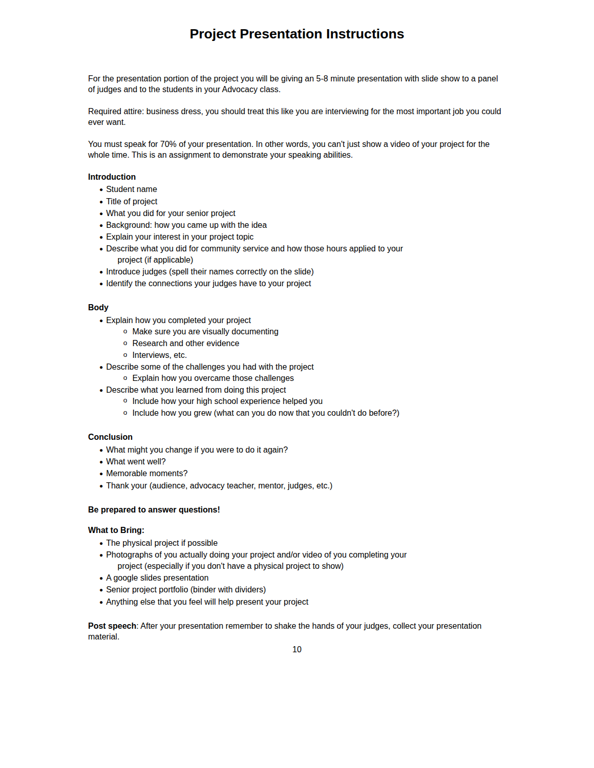Project Presentation Instructions
For the presentation portion of the project you will be giving an 5-8 minute presentation with slide show to a panel of judges and to the students in your Advocacy class.
Required attire: business dress, you should treat this like you are interviewing for the most important job you could ever want.
You must speak for 70% of your presentation. In other words, you can't just show a video of your project for the whole time. This is an assignment to demonstrate your speaking abilities.
Introduction
Student name
Title of project
What you did for your senior project
Background: how you came up with the idea
Explain your interest in your project topic
Describe what you did for community service and how those hours applied to your project (if applicable)
Introduce judges (spell their names correctly on the slide)
Identify the connections your judges have to your project
Body
Explain how you completed your project
Make sure you are visually documenting
Research and other evidence
Interviews, etc.
Describe some of the challenges you had with the project
Explain how you overcame those challenges
Describe what you learned from doing this project
Include how your high school experience helped you
Include how you grew (what can you do now that you couldn't do before?)
Conclusion
What might you change if you were to do it again?
What went well?
Memorable moments?
Thank your (audience, advocacy teacher, mentor, judges, etc.)
Be prepared to answer questions!
What to Bring:
The physical project if possible
Photographs of you actually doing your project and/or video of you completing your project (especially if you don't have a physical project to show)
A google slides presentation
Senior project portfolio (binder with dividers)
Anything else that you feel will help present your project
Post speech: After your presentation remember to shake the hands of your judges, collect your presentation material.
10